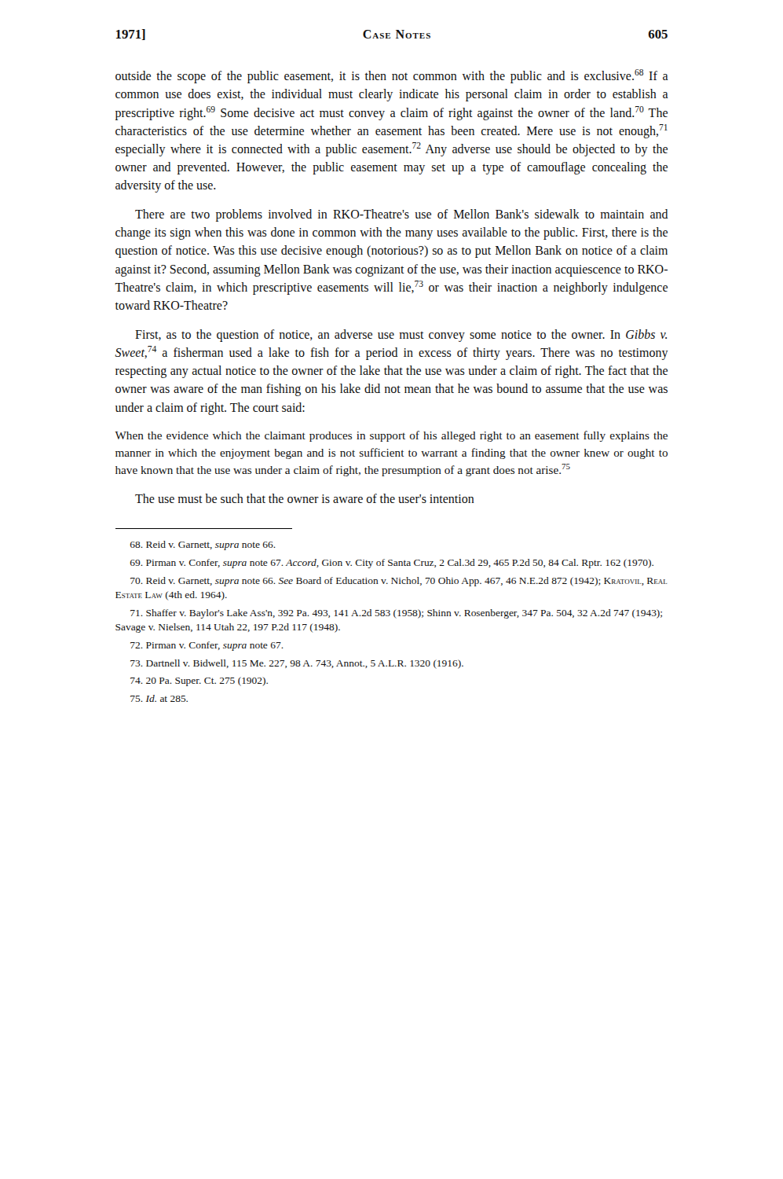1971] Case Notes 605
outside the scope of the public easement, it is then not common with the public and is exclusive.68 If a common use does exist, the individual must clearly indicate his personal claim in order to establish a prescriptive right.69 Some decisive act must convey a claim of right against the owner of the land.70 The characteristics of the use determine whether an easement has been created. Mere use is not enough,71 especially where it is connected with a public easement.72 Any adverse use should be objected to by the owner and prevented. However, the public easement may set up a type of camouflage concealing the adversity of the use.
There are two problems involved in RKO-Theatre's use of Mellon Bank's sidewalk to maintain and change its sign when this was done in common with the many uses available to the public. First, there is the question of notice. Was this use decisive enough (notorious?) so as to put Mellon Bank on notice of a claim against it? Second, assuming Mellon Bank was cognizant of the use, was their inaction acquiescence to RKO-Theatre's claim, in which prescriptive easements will lie,73 or was their inaction a neighborly indulgence toward RKO-Theatre?
First, as to the question of notice, an adverse use must convey some notice to the owner. In Gibbs v. Sweet,74 a fisherman used a lake to fish for a period in excess of thirty years. There was no testimony respecting any actual notice to the owner of the lake that the use was under a claim of right. The fact that the owner was aware of the man fishing on his lake did not mean that he was bound to assume that the use was under a claim of right. The court said:
When the evidence which the claimant produces in support of his alleged right to an easement fully explains the manner in which the enjoyment began and is not sufficient to warrant a finding that the owner knew or ought to have known that the use was under a claim of right, the presumption of a grant does not arise.75
The use must be such that the owner is aware of the user's intention
68. Reid v. Garnett, supra note 66.
69. Pirman v. Confer, supra note 67. Accord, Gion v. City of Santa Cruz, 2 Cal.3d 29, 465 P.2d 50, 84 Cal. Rptr. 162 (1970).
70. Reid v. Garnett, supra note 66. See Board of Education v. Nichol, 70 Ohio App. 467, 46 N.E.2d 872 (1942); Kratovil, Real Estate Law (4th ed. 1964).
71. Shaffer v. Baylor's Lake Ass'n, 392 Pa. 493, 141 A.2d 583 (1958); Shinn v. Rosenberger, 347 Pa. 504, 32 A.2d 747 (1943); Savage v. Nielsen, 114 Utah 22, 197 P.2d 117 (1948).
72. Pirman v. Confer, supra note 67.
73. Dartnell v. Bidwell, 115 Me. 227, 98 A. 743, Annot., 5 A.L.R. 1320 (1916).
74. 20 Pa. Super. Ct. 275 (1902).
75. Id. at 285.